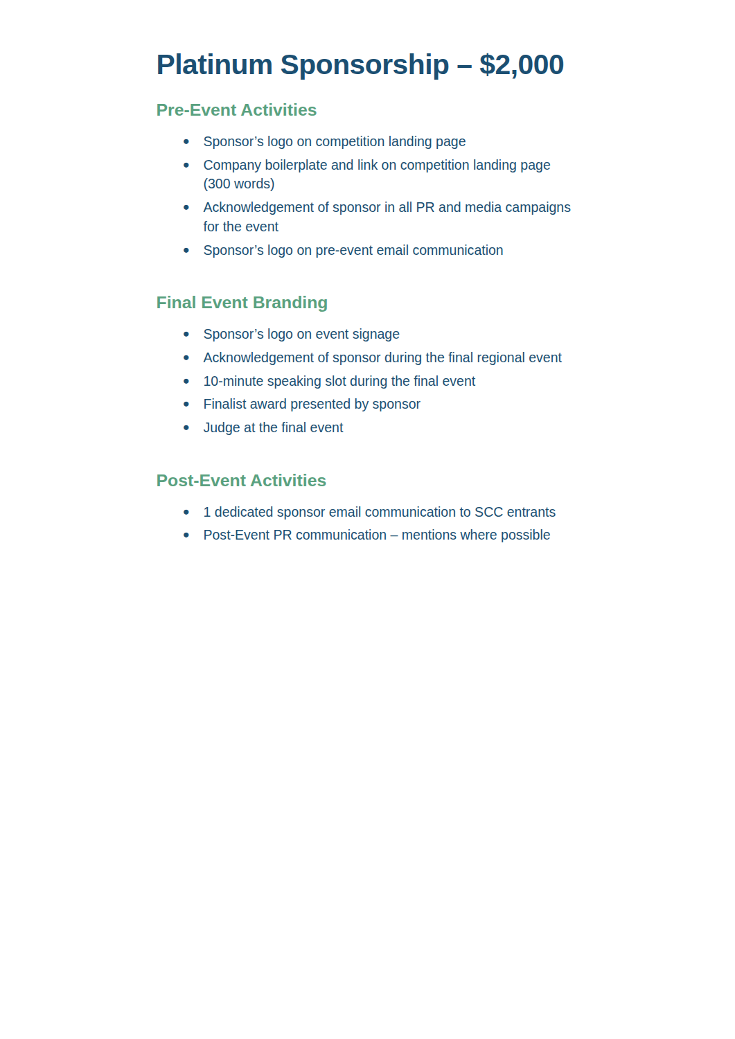Platinum Sponsorship – $2,000
Pre-Event Activities
Sponsor’s logo on competition landing page
Company boilerplate and link on competition landing page (300 words)
Acknowledgement of sponsor in all PR and media campaigns for the event
Sponsor’s logo on pre-event email communication
Final Event Branding
Sponsor’s logo on event signage
Acknowledgement of sponsor during the final regional event
10-minute speaking slot during the final event
Finalist award presented by sponsor
Judge at the final event
Post-Event Activities
1 dedicated sponsor email communication to SCC entrants
Post-Event PR communication – mentions where possible